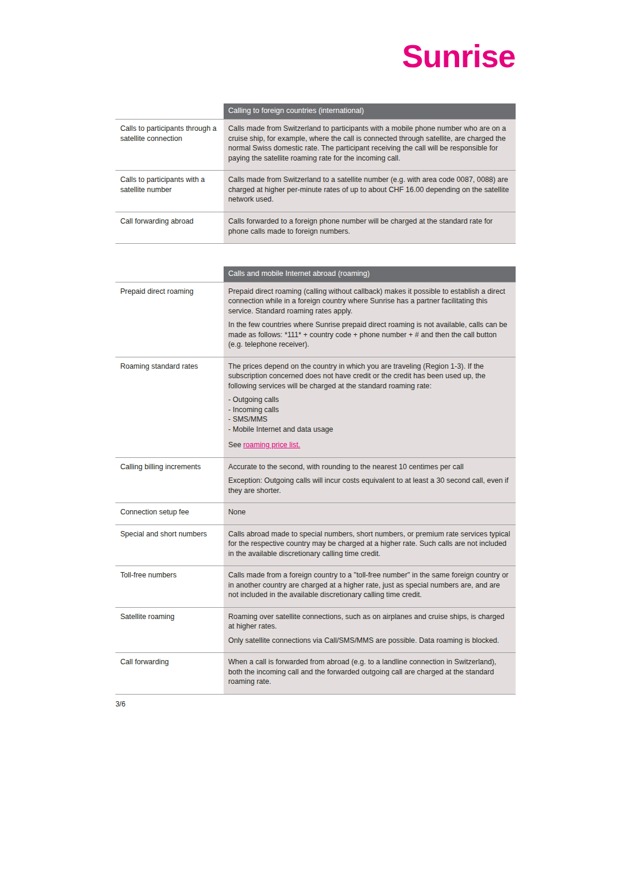Sunrise
| | Calling to foreign countries (international) |
| --- | --- |
| Calls to participants through a satellite connection | Calls made from Switzerland to participants with a mobile phone number who are on a cruise ship, for example, where the call is connected through satellite, are charged the normal Swiss domestic rate. The participant receiving the call will be responsible for paying the satellite roaming rate for the incoming call. |
| Calls to participants with a satellite number | Calls made from Switzerland to a satellite number (e.g. with area code 0087, 0088) are charged at higher per-minute rates of up to about CHF 16.00 depending on the satellite network used. |
| Call forwarding abroad | Calls forwarded to a foreign phone number will be charged at the standard rate for phone calls made to foreign numbers. |
| | Calls and mobile Internet abroad (roaming) |
| --- | --- |
| Prepaid direct roaming | Prepaid direct roaming (calling without callback) makes it possible to establish a direct connection while in a foreign country where Sunrise has a partner facilitating this service. Standard roaming rates apply. In the few countries where Sunrise prepaid direct roaming is not available, calls can be made as follows: *111* + country code + phone number + # and then the call button (e.g. telephone receiver). |
| Roaming standard rates | The prices depend on the country in which you are traveling (Region 1-3). If the subscription concerned does not have credit or the credit has been used up, the following services will be charged at the standard roaming rate: - Outgoing calls - Incoming calls - SMS/MMS - Mobile Internet and data usage See roaming price list. |
| Calling billing increments | Accurate to the second, with rounding to the nearest 10 centimes per call Exception: Outgoing calls will incur costs equivalent to at least a 30 second call, even if they are shorter. |
| Connection setup fee | None |
| Special and short numbers | Calls abroad made to special numbers, short numbers, or premium rate services typical for the respective country may be charged at a higher rate. Such calls are not included in the available discretionary calling time credit. |
| Toll-free numbers | Calls made from a foreign country to a "toll-free number" in the same foreign country or in another country are charged at a higher rate, just as special numbers are, and are not included in the available discretionary calling time credit. |
| Satellite roaming | Roaming over satellite connections, such as on airplanes and cruise ships, is charged at higher rates. Only satellite connections via Call/SMS/MMS are possible. Data roaming is blocked. |
| Call forwarding | When a call is forwarded from abroad (e.g. to a landline connection in Switzerland), both the incoming call and the forwarded outgoing call are charged at the standard roaming rate. |
3/6